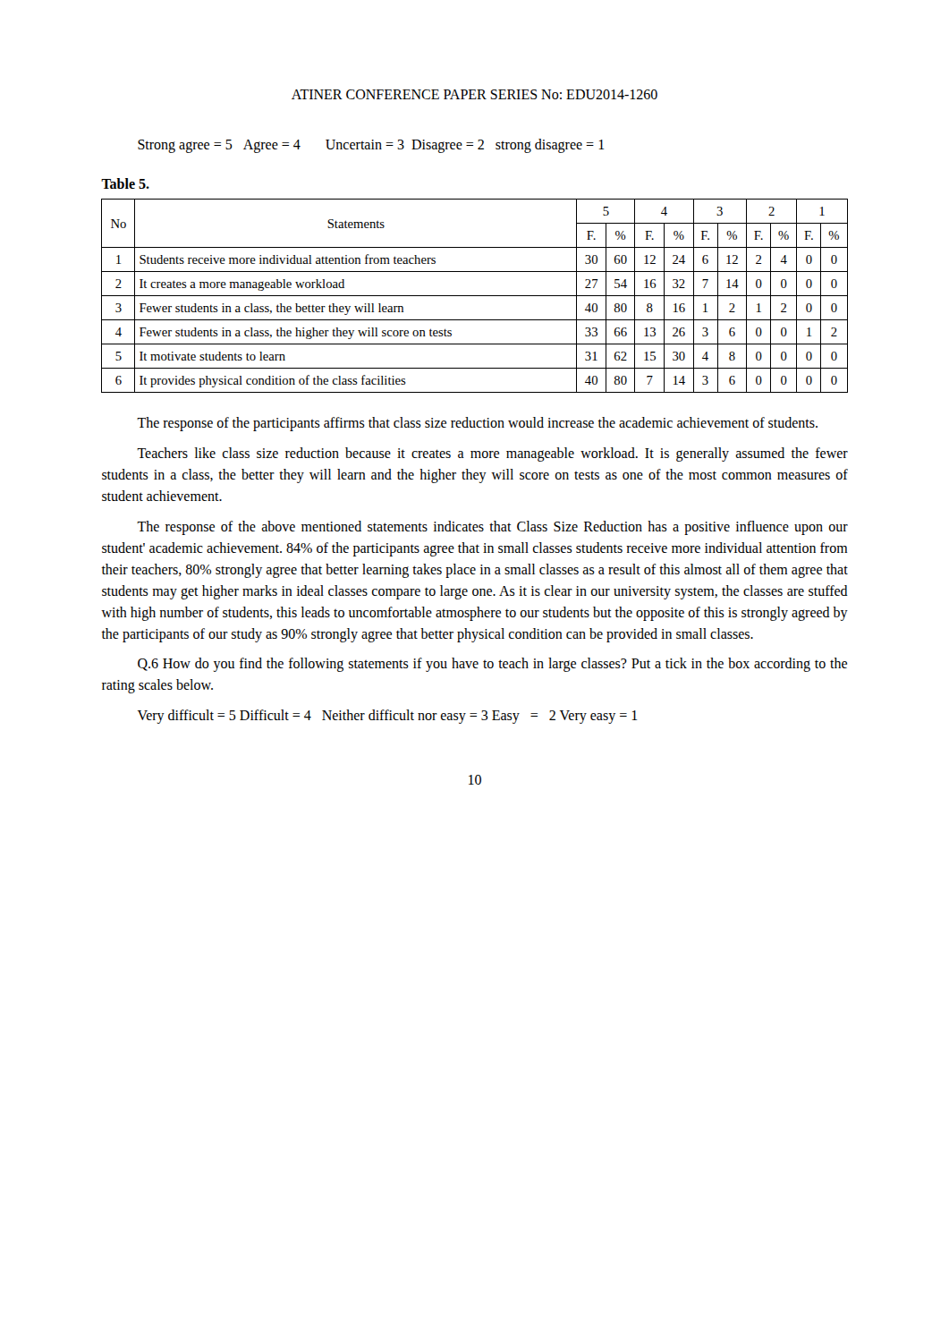ATINER CONFERENCE PAPER SERIES No: EDU2014-1260
Strong agree = 5 Agree = 4 Uncertain = 3 Disagree = 2 strong disagree = 1
Table 5.
| No | Statements | 5 | 4 | 3 | 2 | 1 |
| --- | --- | --- | --- | --- | --- | --- |
| F. | % | F. | % | F. | % | F. | % | F. | % |
| 1 | Students receive more individual attention from teachers | 30 | 60 | 12 | 24 | 6 | 12 | 2 | 4 | 0 | 0 |
| 2 | It creates a more manageable workload | 27 | 54 | 16 | 32 | 7 | 14 | 0 | 0 | 0 | 0 |
| 3 | Fewer students in a class, the better they will learn | 40 | 80 | 8 | 16 | 1 | 2 | 1 | 2 | 0 | 0 |
| 4 | Fewer students in a class, the higher they will score on tests | 33 | 66 | 13 | 26 | 3 | 6 | 0 | 0 | 1 | 2 |
| 5 | It motivate students to learn | 31 | 62 | 15 | 30 | 4 | 8 | 0 | 0 | 0 | 0 |
| 6 | It provides physical condition of the class facilities | 40 | 80 | 7 | 14 | 3 | 6 | 0 | 0 | 0 | 0 |
The response of the participants affirms that class size reduction would increase the academic achievement of students.
Teachers like class size reduction because it creates a more manageable workload. It is generally assumed the fewer students in a class, the better they will learn and the higher they will score on tests as one of the most common measures of student achievement.
The response of the above mentioned statements indicates that Class Size Reduction has a positive influence upon our student' academic achievement. 84% of the participants agree that in small classes students receive more individual attention from their teachers, 80% strongly agree that better learning takes place in a small classes as a result of this almost all of them agree that students may get higher marks in ideal classes compare to large one. As it is clear in our university system, the classes are stuffed with high number of students, this leads to uncomfortable atmosphere to our students but the opposite of this is strongly agreed by the participants of our study as 90% strongly agree that better physical condition can be provided in small classes.
Q.6 How do you find the following statements if you have to teach in large classes? Put a tick in the box according to the rating scales below.
Very difficult = 5 Difficult = 4 Neither difficult nor easy = 3 Easy = 2 Very easy = 1
10